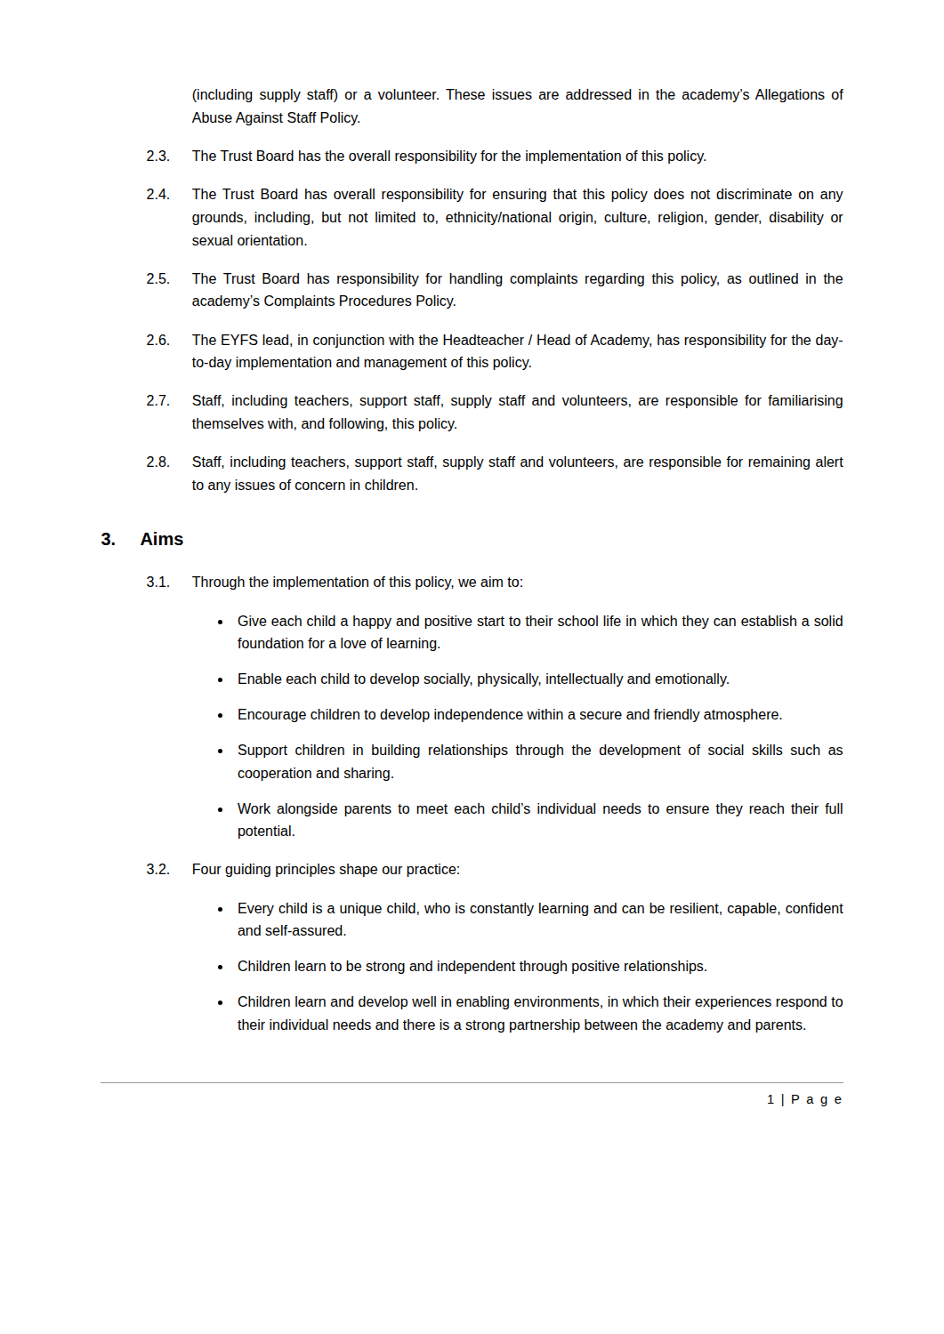(including supply staff) or a volunteer. These issues are addressed in the academy’s Allegations of Abuse Against Staff Policy.
2.3.
The Trust Board has the overall responsibility for the implementation of this policy.
2.4.
The Trust Board has overall responsibility for ensuring that this policy does not discriminate on any grounds, including, but not limited to, ethnicity/national origin, culture, religion, gender, disability or sexual orientation.
2.5.
The Trust Board has responsibility for handling complaints regarding this policy, as outlined in the academy’s Complaints Procedures Policy.
2.6.
The EYFS lead, in conjunction with the Headteacher / Head of Academy, has responsibility for the day-to-day implementation and management of this policy.
2.7.
Staff, including teachers, support staff, supply staff and volunteers, are responsible for familiarising themselves with, and following, this policy.
2.8.
Staff, including teachers, support staff, supply staff and volunteers, are responsible for remaining alert to any issues of concern in children.
3. Aims
3.1.
Through the implementation of this policy, we aim to:
Give each child a happy and positive start to their school life in which they can establish a solid foundation for a love of learning.
Enable each child to develop socially, physically, intellectually and emotionally.
Encourage children to develop independence within a secure and friendly atmosphere.
Support children in building relationships through the development of social skills such as cooperation and sharing.
Work alongside parents to meet each child’s individual needs to ensure they reach their full potential.
3.2.
Four guiding principles shape our practice:
Every child is a unique child, who is constantly learning and can be resilient, capable, confident and self-assured.
Children learn to be strong and independent through positive relationships.
Children learn and develop well in enabling environments, in which their experiences respond to their individual needs and there is a strong partnership between the academy and parents.
1 | P a g e